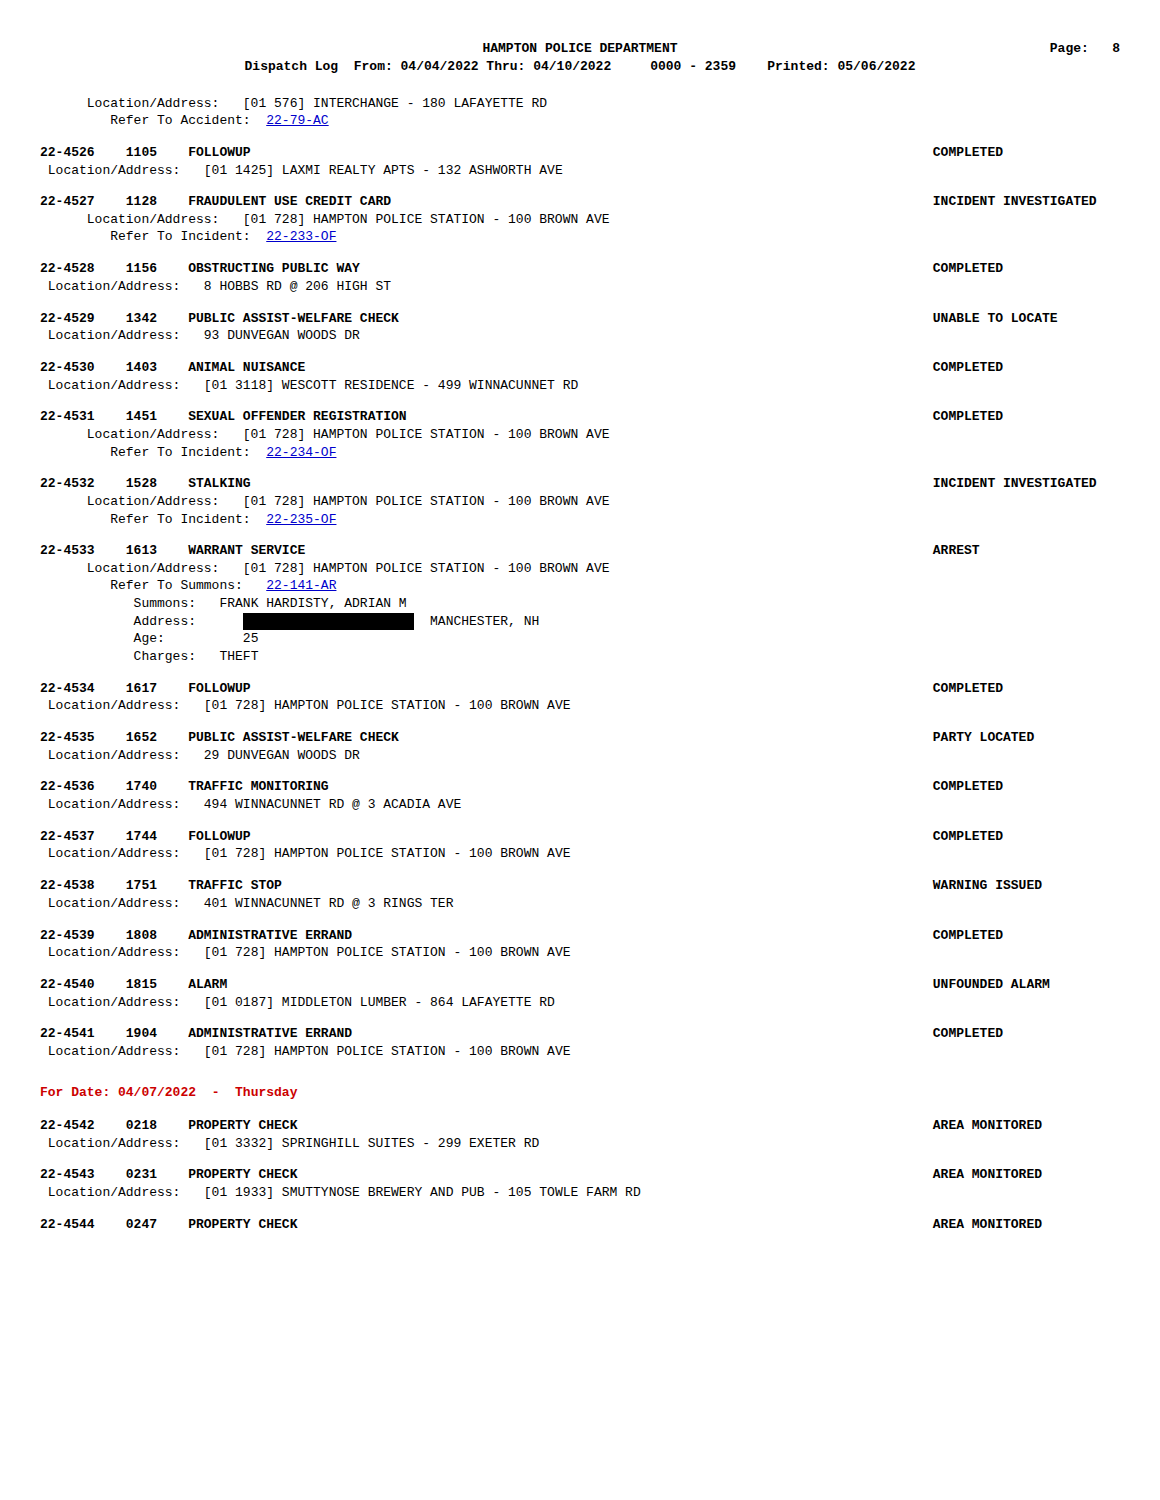HAMPTON POLICE DEPARTMENT Page: 8
Dispatch Log From: 04/04/2022 Thru: 04/10/2022 0000 - 2359 Printed: 05/06/2022
Location/Address: [01 576] INTERCHANGE - 180 LAFAYETTE RD
Refer To Accident: 22-79-AC
22-4526 1105 FOLLOWUP COMPLETED
Location/Address: [01 1425] LAXMI REALTY APTS - 132 ASHWORTH AVE
22-4527 1128 FRAUDULENT USE CREDIT CARD INCIDENT INVESTIGATED
Location/Address: [01 728] HAMPTON POLICE STATION - 100 BROWN AVE
Refer To Incident: 22-233-OF
22-4528 1156 OBSTRUCTING PUBLIC WAY COMPLETED
Location/Address: 8 HOBBS RD @ 206 HIGH ST
22-4529 1342 PUBLIC ASSIST-WELFARE CHECK UNABLE TO LOCATE
Location/Address: 93 DUNVEGAN WOODS DR
22-4530 1403 ANIMAL NUISANCE COMPLETED
Location/Address: [01 3118] WESCOTT RESIDENCE - 499 WINNACUNNET RD
22-4531 1451 SEXUAL OFFENDER REGISTRATION COMPLETED
Location/Address: [01 728] HAMPTON POLICE STATION - 100 BROWN AVE
Refer To Incident: 22-234-OF
22-4532 1528 STALKING INCIDENT INVESTIGATED
Location/Address: [01 728] HAMPTON POLICE STATION - 100 BROWN AVE
Refer To Incident: 22-235-OF
22-4533 1613 WARRANT SERVICE ARREST
Location/Address: [01 728] HAMPTON POLICE STATION - 100 BROWN AVE
Refer To Summons: 22-141-AR
Summons: FRANK HARDISTY, ADRIAN M
Address: MANCHESTER, NH
Age: 25
Charges: THEFT
22-4534 1617 FOLLOWUP COMPLETED
Location/Address: [01 728] HAMPTON POLICE STATION - 100 BROWN AVE
22-4535 1652 PUBLIC ASSIST-WELFARE CHECK PARTY LOCATED
Location/Address: 29 DUNVEGAN WOODS DR
22-4536 1740 TRAFFIC MONITORING COMPLETED
Location/Address: 494 WINNACUNNET RD @ 3 ACADIA AVE
22-4537 1744 FOLLOWUP COMPLETED
Location/Address: [01 728] HAMPTON POLICE STATION - 100 BROWN AVE
22-4538 1751 TRAFFIC STOP WARNING ISSUED
Location/Address: 401 WINNACUNNET RD @ 3 RINGS TER
22-4539 1808 ADMINISTRATIVE ERRAND COMPLETED
Location/Address: [01 728] HAMPTON POLICE STATION - 100 BROWN AVE
22-4540 1815 ALARM UNFOUNDED ALARM
Location/Address: [01 0187] MIDDLETON LUMBER - 864 LAFAYETTE RD
22-4541 1904 ADMINISTRATIVE ERRAND COMPLETED
Location/Address: [01 728] HAMPTON POLICE STATION - 100 BROWN AVE
For Date: 04/07/2022 - Thursday
22-4542 0218 PROPERTY CHECK AREA MONITORED
Location/Address: [01 3332] SPRINGHILL SUITES - 299 EXETER RD
22-4543 0231 PROPERTY CHECK AREA MONITORED
Location/Address: [01 1933] SMUTTYNOSE BREWERY AND PUB - 105 TOWLE FARM RD
22-4544 0247 PROPERTY CHECK AREA MONITORED